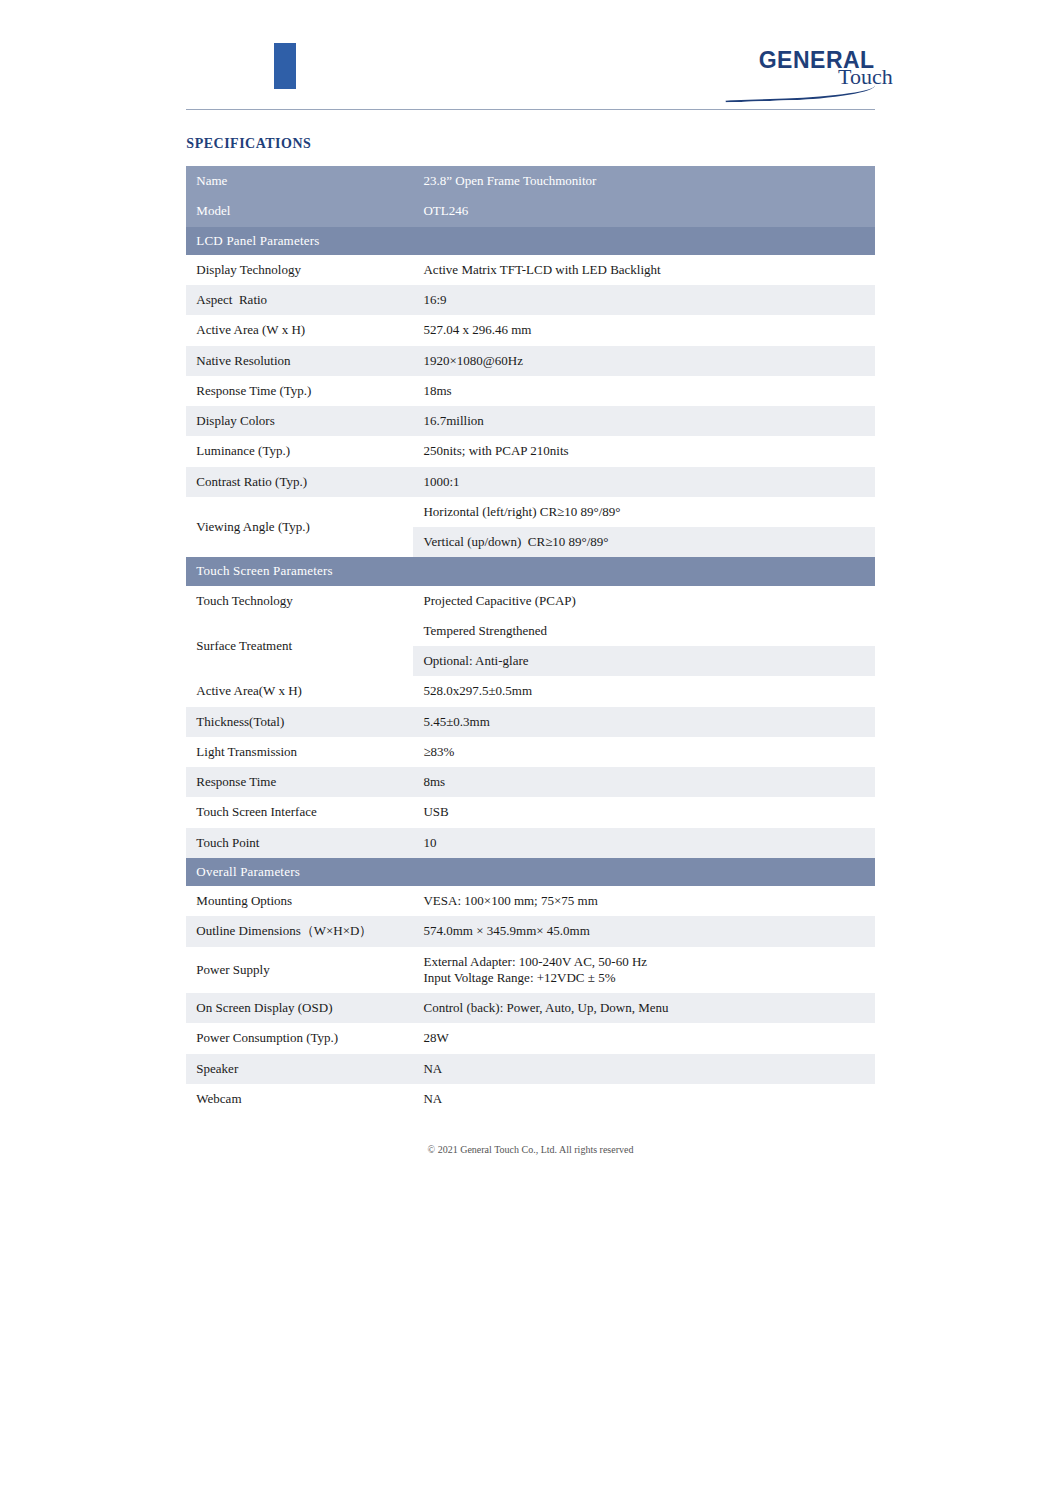GENERAL Touch
SPECIFICATIONS
| Name | 23.8” Open Frame Touchmonitor |
| Model | OTL246 |
| LCD Panel Parameters |
| Display Technology | Active Matrix TFT-LCD with LED Backlight |
| Aspect Ratio | 16:9 |
| Active Area (W x H) | 527.04 x 296.46 mm |
| Native Resolution | 1920×1080@60Hz |
| Response Time (Typ.) | 18ms |
| Display Colors | 16.7million |
| Luminance (Typ.) | 250nits; with PCAP 210nits |
| Contrast Ratio (Typ.) | 1000:1 |
| Viewing Angle (Typ.) | Horizontal (left/right) CR≥10 89°/89° |
| Vertical (up/down) CR≥10 89°/89° |
| Touch Screen Parameters |
| Touch Technology | Projected Capacitive (PCAP) |
| Surface Treatment | Tempered Strengthened |
| Optional: Anti-glare |
| Active Area(W x H) | 528.0x297.5±0.5mm |
| Thickness(Total) | 5.45±0.3mm |
| Light Transmission | ≥83% |
| Response Time | 8ms |
| Touch Screen Interface | USB |
| Touch Point | 10 |
| Overall Parameters |
| Mounting Options | VESA: 100×100 mm; 75×75 mm |
| Outline Dimensions（W×H×D） | 574.0mm × 345.9mm× 45.0mm |
| Power Supply | External Adapter: 100-240V AC, 50-60 Hz Input Voltage Range: +12VDC ± 5% |
| On Screen Display (OSD) | Control (back): Power, Auto, Up, Down, Menu |
| Power Consumption (Typ.) | 28W |
| Speaker | NA |
| Webcam | NA |
© 2021 General Touch Co., Ltd. All rights reserved